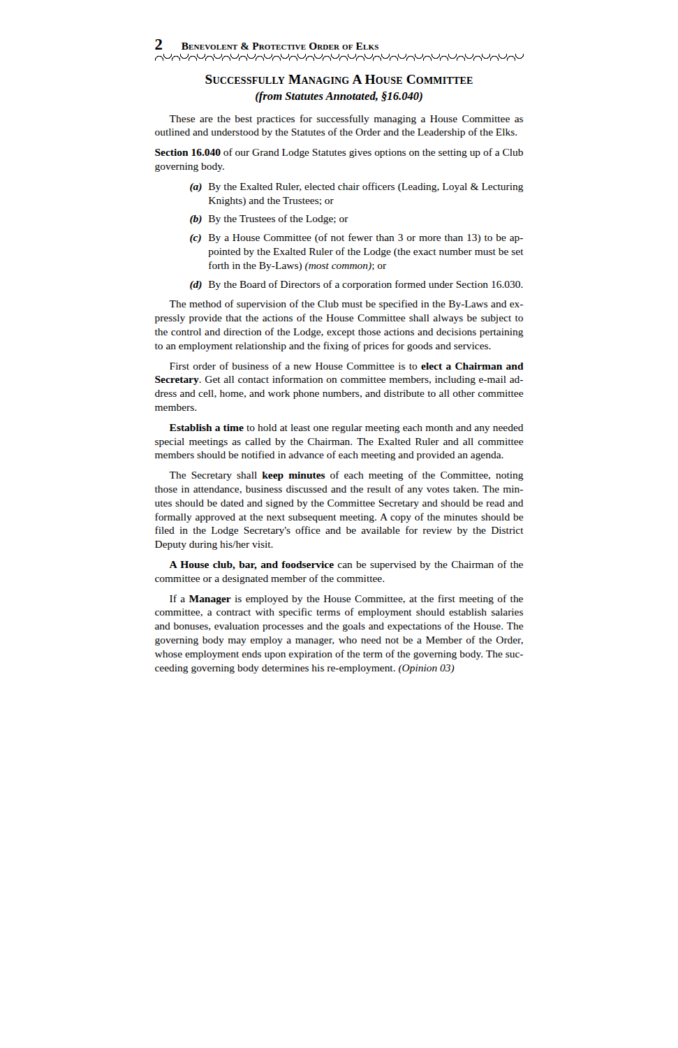2
Benevolent & Protective Order of Elks
Successfully Managing A House Committee
(from Statutes Annotated, §16.040)
These are the best practices for successfully managing a House Committee as outlined and understood by the Statutes of the Order and the Leadership of the Elks.
Section 16.040 of our Grand Lodge Statutes gives options on the setting up of a Club governing body.
(a) By the Exalted Ruler, elected chair officers (Leading, Loyal & Lecturing Knights) and the Trustees; or
(b) By the Trustees of the Lodge; or
(c) By a House Committee (of not fewer than 3 or more than 13) to be appointed by the Exalted Ruler of the Lodge (the exact number must be set forth in the By-Laws) (most common); or
(d) By the Board of Directors of a corporation formed under Section 16.030.
The method of supervision of the Club must be specified in the By-Laws and expressly provide that the actions of the House Committee shall always be subject to the control and direction of the Lodge, except those actions and decisions pertaining to an employment relationship and the fixing of prices for goods and services.
First order of business of a new House Committee is to elect a Chairman and Secretary. Get all contact information on committee members, including e-mail address and cell, home, and work phone numbers, and distribute to all other committee members.
Establish a time to hold at least one regular meeting each month and any needed special meetings as called by the Chairman. The Exalted Ruler and all committee members should be notified in advance of each meeting and provided an agenda.
The Secretary shall keep minutes of each meeting of the Committee, noting those in attendance, business discussed and the result of any votes taken. The minutes should be dated and signed by the Committee Secretary and should be read and formally approved at the next subsequent meeting. A copy of the minutes should be filed in the Lodge Secretary's office and be available for review by the District Deputy during his/her visit.
A House club, bar, and foodservice can be supervised by the Chairman of the committee or a designated member of the committee.
If a Manager is employed by the House Committee, at the first meeting of the committee, a contract with specific terms of employment should establish salaries and bonuses, evaluation processes and the goals and expectations of the House. The governing body may employ a manager, who need not be a Member of the Order, whose employment ends upon expiration of the term of the governing body. The succeeding governing body determines his re-employment. (Opinion 03)